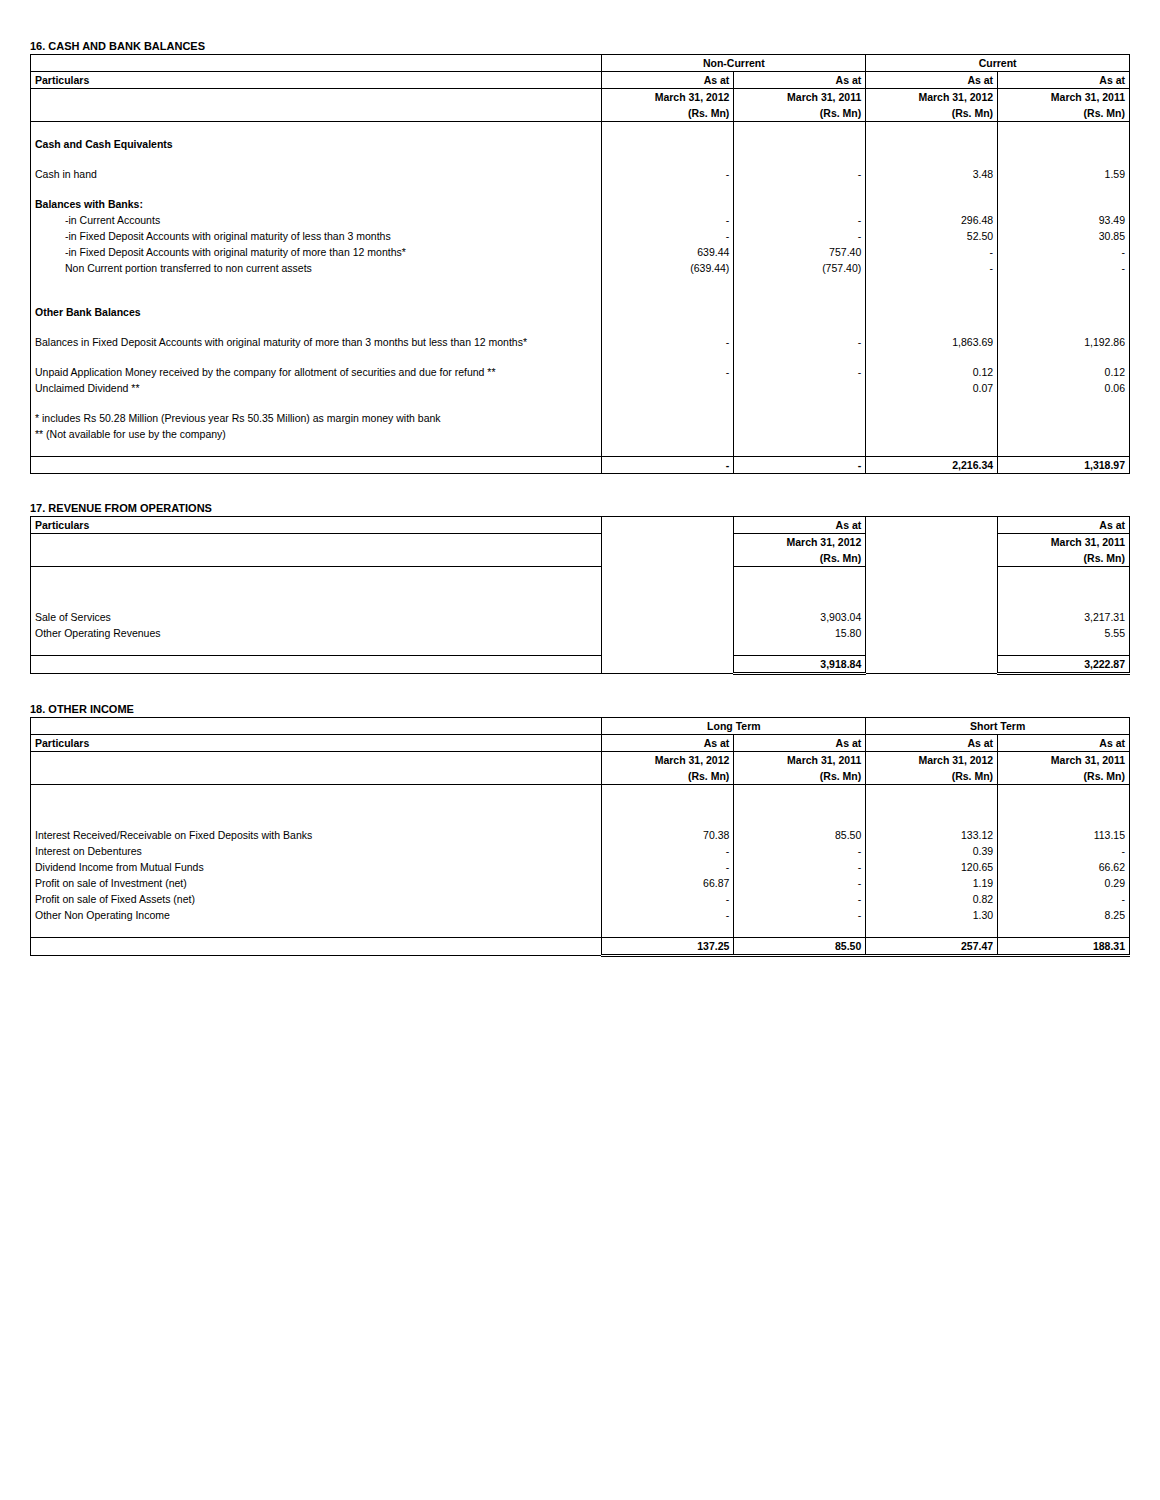16. CASH AND BANK BALANCES
| | Non-Current | Current |
| Particulars | As at | As at | As at | As at |
| | March 31, 2012 | March 31, 2011 | March 31, 2012 | March 31, 2011 |
| | (Rs. Mn) | (Rs. Mn) | (Rs. Mn) | (Rs. Mn) |
| Cash and Cash Equivalents | | | | |
| Cash in hand | - | - | 3.48 | 1.59 |
| Balances with Banks: | | | | |
| -in Current Accounts | - | - | 296.48 | 93.49 |
| -in Fixed Deposit Accounts with original maturity of less than 3 months | - | - | 52.50 | 30.85 |
| -in Fixed Deposit Accounts with original maturity of more than 12 months* | 639.44 | 757.40 | - | - |
| Non Current portion transferred to non current assets | (639.44) | (757.40) | - | - |
| Other Bank Balances | | | | |
| Balances in Fixed Deposit Accounts with original maturity of more than 3 months but less than 12 months* | - | - | 1,863.69 | 1,192.86 |
| Unpaid Application Money received by the company for allotment of securities and due for refund ** | - | - | 0.12 | 0.12 |
| Unclaimed Dividend ** | | | 0.07 | 0.06 |
| * includes Rs 50.28 Million (Previous year Rs 50.35 Million) as margin money with bank | | | | |
| ** (Not available for use by the company) | | | | |
| | - | - | 2,216.34 | 1,318.97 |
17. REVENUE FROM OPERATIONS
| Particulars | | As at | | As at |
| | | March 31, 2012 | | March 31, 2011 |
| | | (Rs. Mn) | | (Rs. Mn) |
| Sale of Services | | 3,903.04 | | 3,217.31 |
| Other Operating Revenues | | 15.80 | | 5.55 |
| | | 3,918.84 | | 3,222.87 |
18. OTHER INCOME
| | Long Term | Short Term |
| Particulars | As at | As at | As at | As at |
| | March 31, 2012 | March 31, 2011 | March 31, 2012 | March 31, 2011 |
| | (Rs. Mn) | (Rs. Mn) | (Rs. Mn) | (Rs. Mn) |
| Interest Received/Receivable on Fixed Deposits with Banks | 70.38 | 85.50 | 133.12 | 113.15 |
| Interest on Debentures | - | - | 0.39 | - |
| Dividend Income from Mutual Funds | - | - | 120.65 | 66.62 |
| Profit on sale of Investment (net) | 66.87 | - | 1.19 | 0.29 |
| Profit on sale of Fixed Assets (net) | - | - | 0.82 | - |
| Other Non Operating Income | - | - | 1.30 | 8.25 |
| | 137.25 | 85.50 | 257.47 | 188.31 |